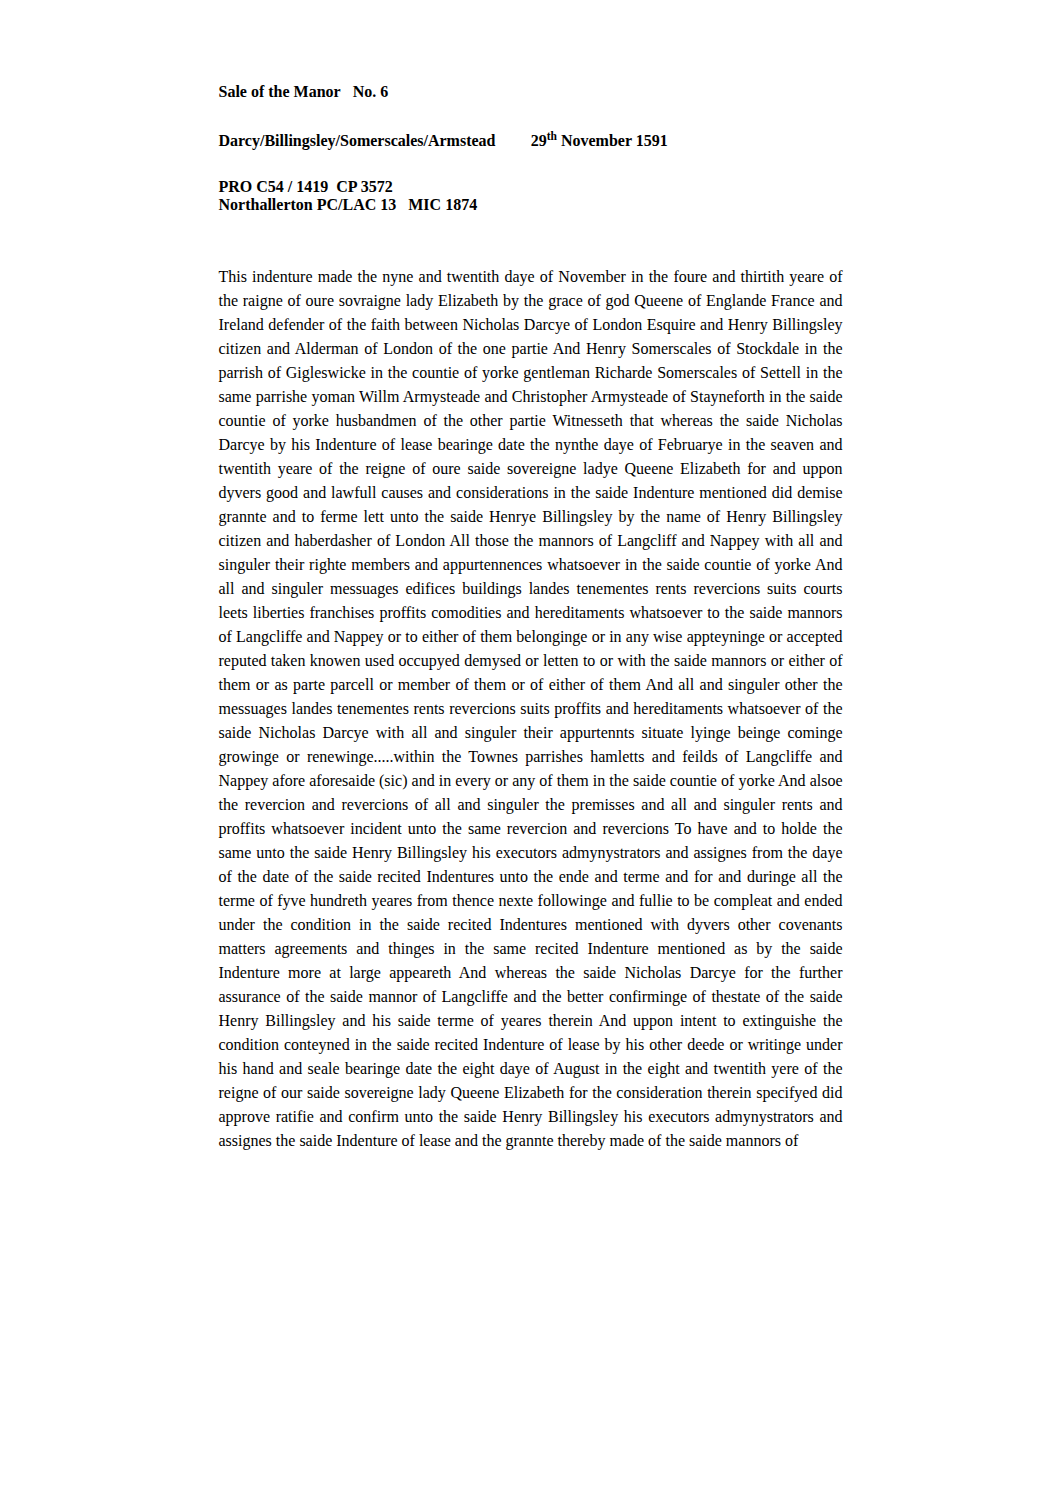Sale of the Manor No. 6
Darcy/Billingsley/Somerscales/Armstead 29th November 1591
PRO C54 / 1419 CP 3572
Northallerton PC/LAC 13 MIC 1874
This indenture made the nyne and twentith daye of November in the foure and thirtith yeare of the raigne of oure sovraigne lady Elizabeth by the grace of god Queene of Englande France and Ireland defender of the faith between Nicholas Darcye of London Esquire and Henry Billingsley citizen and Alderman of London of the one partie And Henry Somerscales of Stockdale in the parrish of Gigleswicke in the countie of yorke gentleman Richarde Somerscales of Settell in the same parrishe yoman Willm Armysteade and Christopher Armysteade of Stayneforth in the saide countie of yorke husbandmen of the other partie Witnesseth that whereas the saide Nicholas Darcye by his Indenture of lease bearinge date the nynthe daye of Februarye in the seaven and twentith yeare of the reigne of oure saide sovereigne ladye Queene Elizabeth for and uppon dyvers good and lawfull causes and considerations in the saide Indenture mentioned did demise grannte and to ferme lett unto the saide Henrye Billingsley by the name of Henry Billingsley citizen and haberdasher of London All those the mannors of Langcliff and Nappey with all and singuler their righte members and appurtennences whatsoever in the saide countie of yorke And all and singuler messuages edifices buildings landes tenementes rents revercions suits courts leets liberties franchises proffits comodities and hereditaments whatsoever to the saide mannors of Langcliffe and Nappey or to either of them belonginge or in any wise appteyninge or accepted reputed taken knowen used occupyed demysed or letten to or with the saide mannors or either of them or as parte parcell or member of them or of either of them And all and singuler other the messuages landes tenementes rents revercions suits proffits and hereditaments whatsoever of the saide Nicholas Darcye with all and singuler their appurtennts situate lyinge beinge cominge growinge or renewinge.....within the Townes parrishes hamletts and feilds of Langcliffe and Nappey afore aforesaide (sic) and in every or any of them in the saide countie of yorke And alsoe the revercion and revercions of all and singuler the premisses and all and singuler rents and proffits whatsoever incident unto the same revercion and revercions To have and to holde the same unto the saide Henry Billingsley his executors admynystrators and assignes from the daye of the date of the saide recited Indentures unto the ende and terme and for and duringe all the terme of fyve hundreth yeares from thence nexte followinge and fullie to be compleat and ended under the condition in the saide recited Indentures mentioned with dyvers other covenants matters agreements and thinges in the same recited Indenture mentioned as by the saide Indenture more at large appeareth And whereas the saide Nicholas Darcye for the further assurance of the saide mannor of Langcliffe and the better confirminge of thestate of the saide Henry Billingsley and his saide terme of yeares therein And uppon intent to extinguishe the condition conteyned in the saide recited Indenture of lease by his other deede or writinge under his hand and seale bearinge date the eight daye of August in the eight and twentith yere of the reigne of our saide sovereigne lady Queene Elizabeth for the consideration therein specifyed did approve ratifie and confirm unto the saide Henry Billingsley his executors admynystrators and assignes the saide Indenture of lease and the grannte thereby made of the saide mannors of